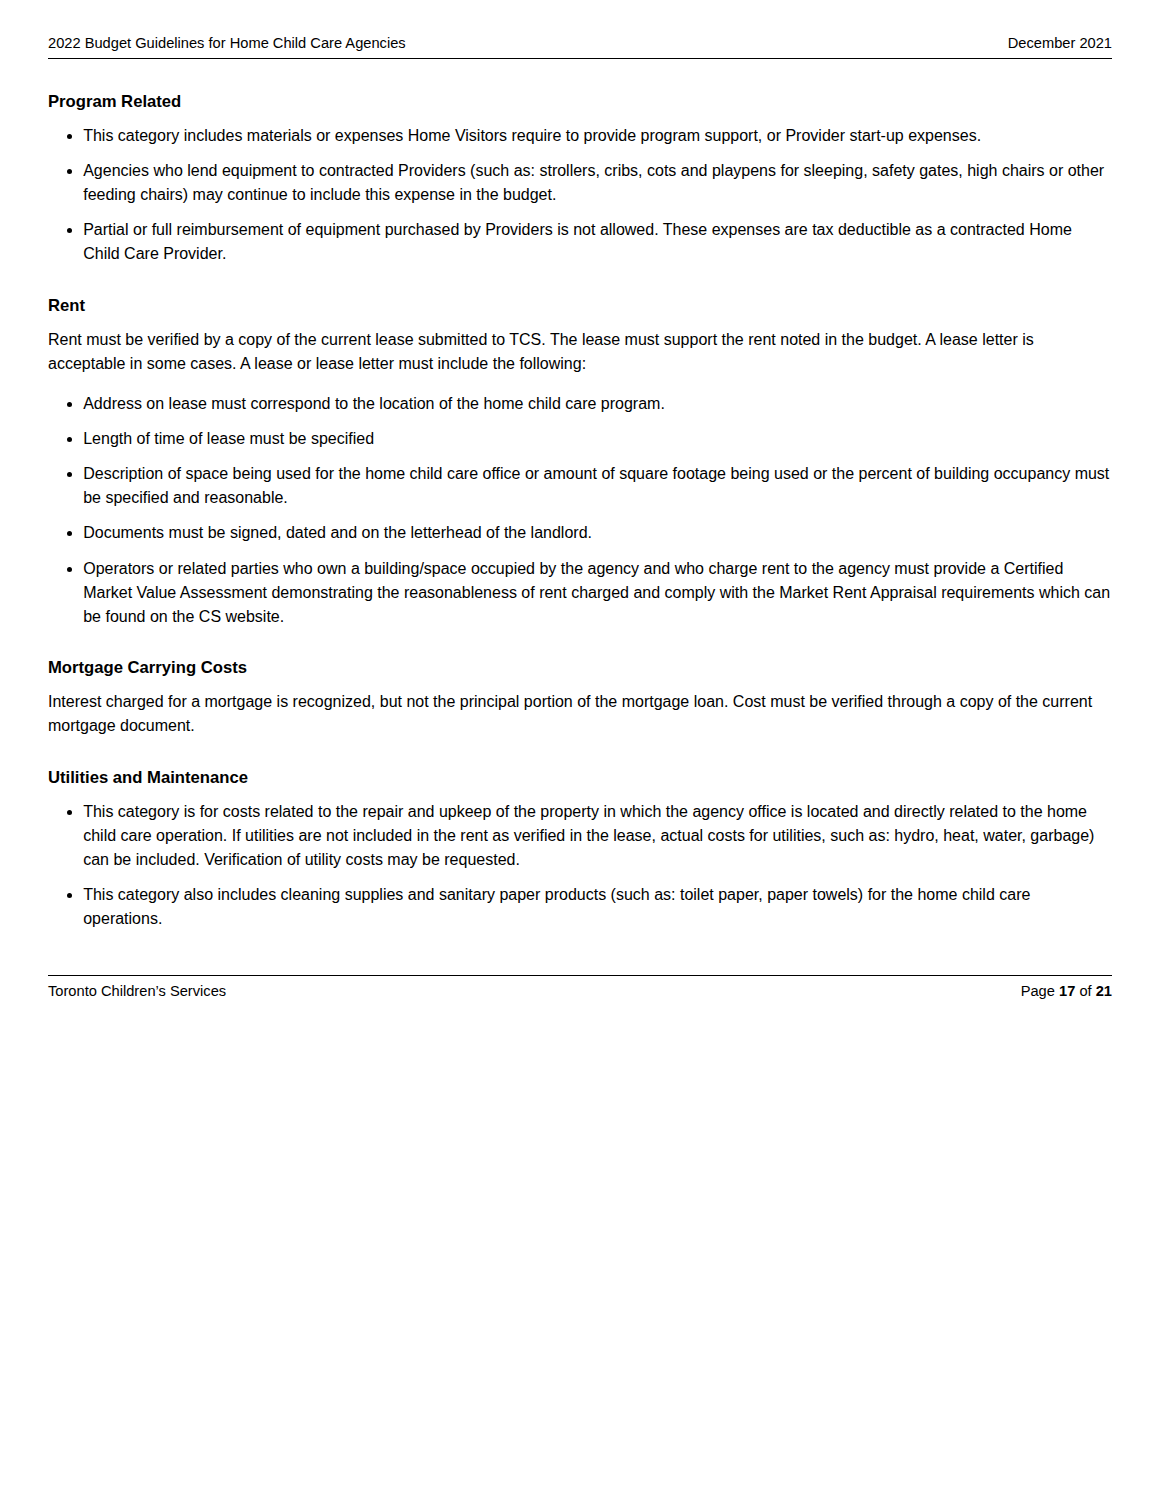2022 Budget Guidelines for Home Child Care Agencies December 2021
Program Related
This category includes materials or expenses Home Visitors require to provide program support, or Provider start-up expenses.
Agencies who lend equipment to contracted Providers (such as: strollers, cribs, cots and playpens for sleeping, safety gates, high chairs or other feeding chairs) may continue to include this expense in the budget.
Partial or full reimbursement of equipment purchased by Providers is not allowed. These expenses are tax deductible as a contracted Home Child Care Provider.
Rent
Rent must be verified by a copy of the current lease submitted to TCS. The lease must support the rent noted in the budget. A lease letter is acceptable in some cases. A lease or lease letter must include the following:
Address on lease must correspond to the location of the home child care program.
Length of time of lease must be specified
Description of space being used for the home child care office or amount of square footage being used or the percent of building occupancy must be specified and reasonable.
Documents must be signed, dated and on the letterhead of the landlord.
Operators or related parties who own a building/space occupied by the agency and who charge rent to the agency must provide a Certified Market Value Assessment demonstrating the reasonableness of rent charged and comply with the Market Rent Appraisal requirements which can be found on the CS website.
Mortgage Carrying Costs
Interest charged for a mortgage is recognized, but not the principal portion of the mortgage loan. Cost must be verified through a copy of the current mortgage document.
Utilities and Maintenance
This category is for costs related to the repair and upkeep of the property in which the agency office is located and directly related to the home child care operation. If utilities are not included in the rent as verified in the lease, actual costs for utilities, such as: hydro, heat, water, garbage) can be included. Verification of utility costs may be requested.
This category also includes cleaning supplies and sanitary paper products (such as: toilet paper, paper towels) for the home child care operations.
Toronto Children’s Services Page 17 of 21